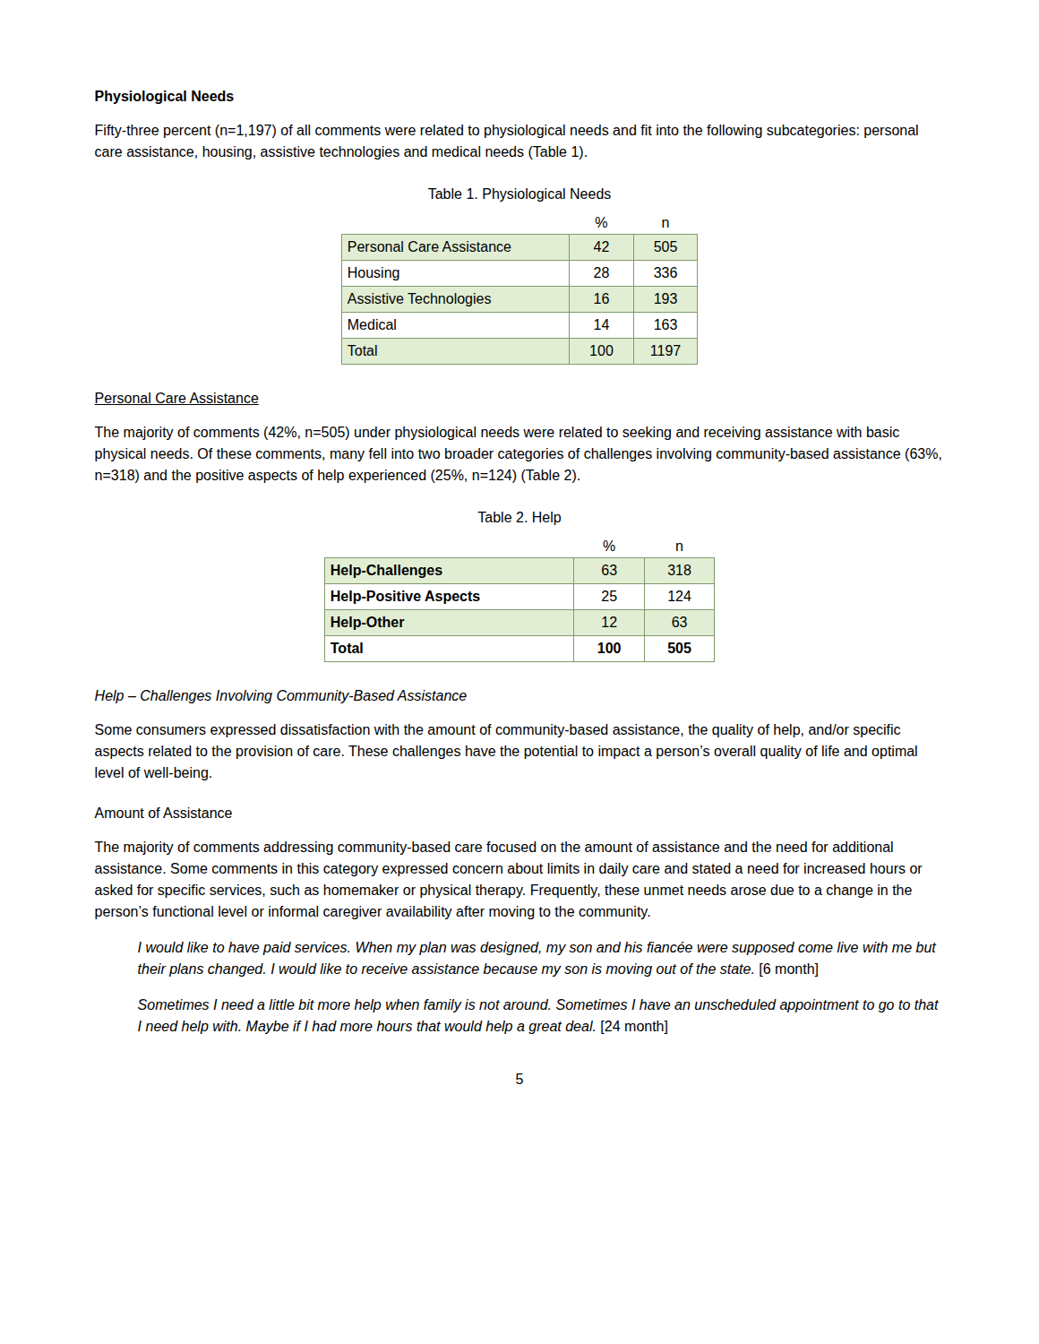Physiological Needs
Fifty-three percent (n=1,197) of all comments were related to physiological needs and fit into the following subcategories: personal care assistance, housing, assistive technologies and medical needs (Table 1).
Table 1. Physiological Needs
| | % | n |
| Personal Care Assistance | 42 | 505 |
| Housing | 28 | 336 |
| Assistive Technologies | 16 | 193 |
| Medical | 14 | 163 |
| Total | 100 | 1197 |
Personal Care Assistance
The majority of comments (42%, n=505) under physiological needs were related to seeking and receiving assistance with basic physical needs. Of these comments, many fell into two broader categories of challenges involving community-based assistance (63%, n=318) and the positive aspects of help experienced (25%, n=124) (Table 2).
Table 2. Help
| | % | n |
| Help-Challenges | 63 | 318 |
| Help-Positive Aspects | 25 | 124 |
| Help-Other | 12 | 63 |
| Total | 100 | 505 |
Help – Challenges Involving Community-Based Assistance
Some consumers expressed dissatisfaction with the amount of community-based assistance, the quality of help, and/or specific aspects related to the provision of care. These challenges have the potential to impact a person’s overall quality of life and optimal level of well-being.
Amount of Assistance
The majority of comments addressing community-based care focused on the amount of assistance and the need for additional assistance. Some comments in this category expressed concern about limits in daily care and stated a need for increased hours or asked for specific services, such as homemaker or physical therapy. Frequently, these unmet needs arose due to a change in the person’s functional level or informal caregiver availability after moving to the community.
I would like to have paid services. When my plan was designed, my son and his fiancée were supposed come live with me but their plans changed. I would like to receive assistance because my son is moving out of the state. [6 month]
Sometimes I need a little bit more help when family is not around. Sometimes I have an unscheduled appointment to go to that I need help with. Maybe if I had more hours that would help a great deal. [24 month]
5